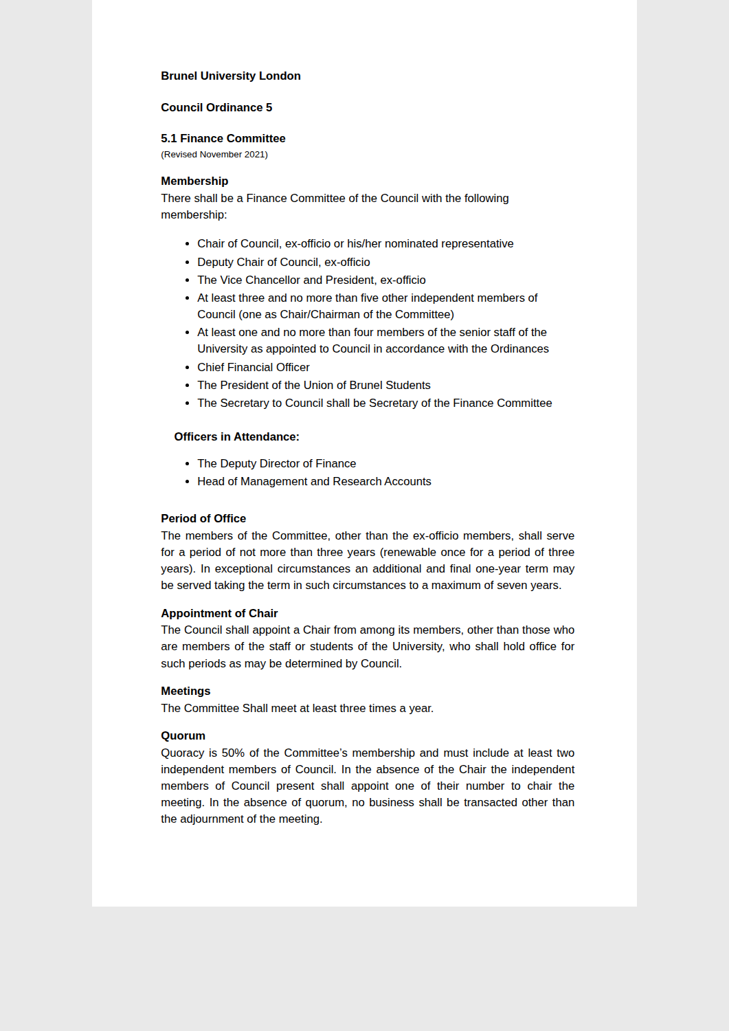Brunel University London
Council Ordinance 5
5.1 Finance Committee
(Revised November 2021)
Membership
There shall be a Finance Committee of the Council with the following membership:
Chair of Council, ex-officio or his/her nominated representative
Deputy Chair of Council, ex-officio
The Vice Chancellor and President, ex-officio
At least three and no more than five other independent members of Council (one as Chair/Chairman of the Committee)
At least one and no more than four members of the senior staff of the University as appointed to Council in accordance with the Ordinances
Chief Financial Officer
The President of the Union of Brunel Students
The Secretary to Council shall be Secretary of the Finance Committee
Officers in Attendance:
The Deputy Director of Finance
Head of Management and Research Accounts
Period of Office
The members of the Committee, other than the ex-officio members, shall serve for a period of not more than three years (renewable once for a period of three years). In exceptional circumstances an additional and final one-year term may be served taking the term in such circumstances to a maximum of seven years.
Appointment of Chair
The Council shall appoint a Chair from among its members, other than those who are members of the staff or students of the University, who shall hold office for such periods as may be determined by Council.
Meetings
The Committee Shall meet at least three times a year.
Quorum
Quoracy is 50% of the Committee’s membership and must include at least two independent members of Council. In the absence of the Chair the independent members of Council present shall appoint one of their number to chair the meeting. In the absence of quorum, no business shall be transacted other than the adjournment of the meeting.